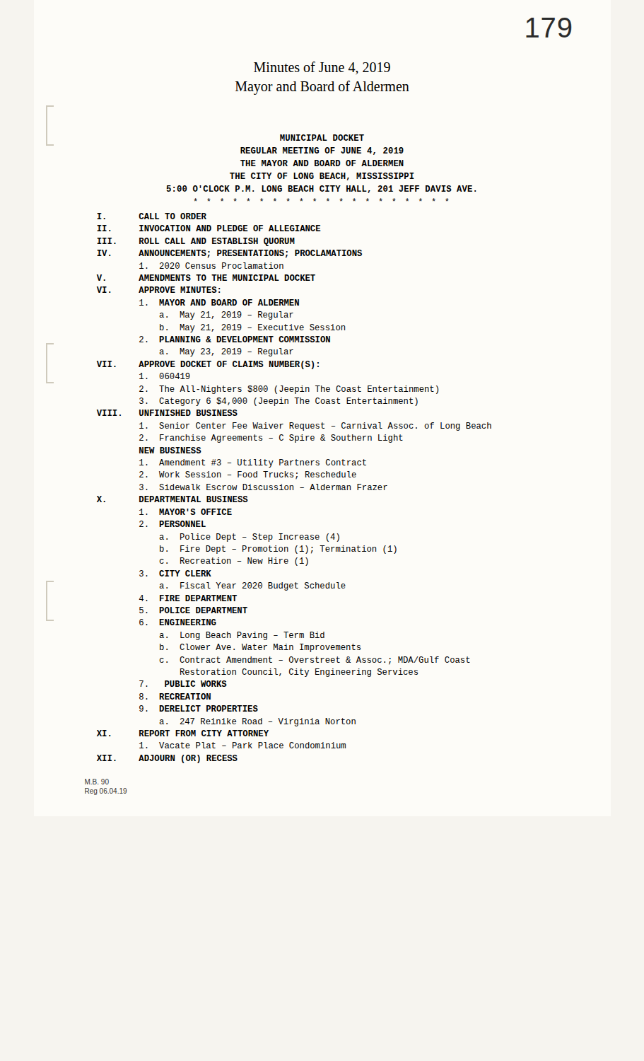179
Minutes of June 4, 2019
Mayor and Board of Aldermen
MUNICIPAL DOCKET
REGULAR MEETING OF JUNE 4, 2019
THE MAYOR AND BOARD OF ALDERMEN
THE CITY OF LONG BEACH, MISSISSIPPI
5:00 O'CLOCK P.M. LONG BEACH CITY HALL, 201 JEFF DAVIS AVE.
* * * * * * * * * * * * * * * * * * * *
| I. | CALL TO ORDER |
| II. | INVOCATION AND PLEDGE OF ALLEGIANCE |
| III. | ROLL CALL AND ESTABLISH QUORUM |
| IV. | ANNOUNCEMENTS; PRESENTATIONS; PROCLAMATIONS 1. 2020 Census Proclamation |
| V. | AMENDMENTS TO THE MUNICIPAL DOCKET |
| VI. | APPROVE MINUTES: 1. MAYOR AND BOARD OF ALDERMEN a. May 21, 2019 – Regular b. May 21, 2019 – Executive Session 2. PLANNING & DEVELOPMENT COMMISSION a. May 23, 2019 – Regular |
| VII. | APPROVE DOCKET OF CLAIMS NUMBER(S): 1. 060419 2. The All-Nighters $800 (Jeepin The Coast Entertainment) 3. Category 6 $4,000 (Jeepin The Coast Entertainment) |
| VIII. | UNFINISHED BUSINESS 1. Senior Center Fee Waiver Request – Carnival Assoc. of Long Beach 2. Franchise Agreements – C Spire & Southern Light NEW BUSINESS 1. Amendment #3 – Utility Partners Contract 2. Work Session – Food Trucks; Reschedule 3. Sidewalk Escrow Discussion – Alderman Frazer |
| X. | DEPARTMENTAL BUSINESS 1. MAYOR'S OFFICE 2. PERSONNEL a. Police Dept – Step Increase (4) b. Fire Dept – Promotion (1); Termination (1) c. Recreation – New Hire (1) 3. CITY CLERK a. Fiscal Year 2020 Budget Schedule 4. FIRE DEPARTMENT 5. POLICE DEPARTMENT 6. ENGINEERING a. Long Beach Paving – Term Bid b. Clower Ave. Water Main Improvements c. Contract Amendment – Overstreet & Assoc.; MDA/Gulf Coast Restoration Council, City Engineering Services 7. PUBLIC WORKS 8. RECREATION 9. DERELICT PROPERTIES a. 247 Reinike Road – Virginia Norton |
| XI. | REPORT FROM CITY ATTORNEY 1. Vacate Plat – Park Place Condominium |
| XII. | ADJOURN (OR) RECESS |
M.B. 90
Reg 06.04.19